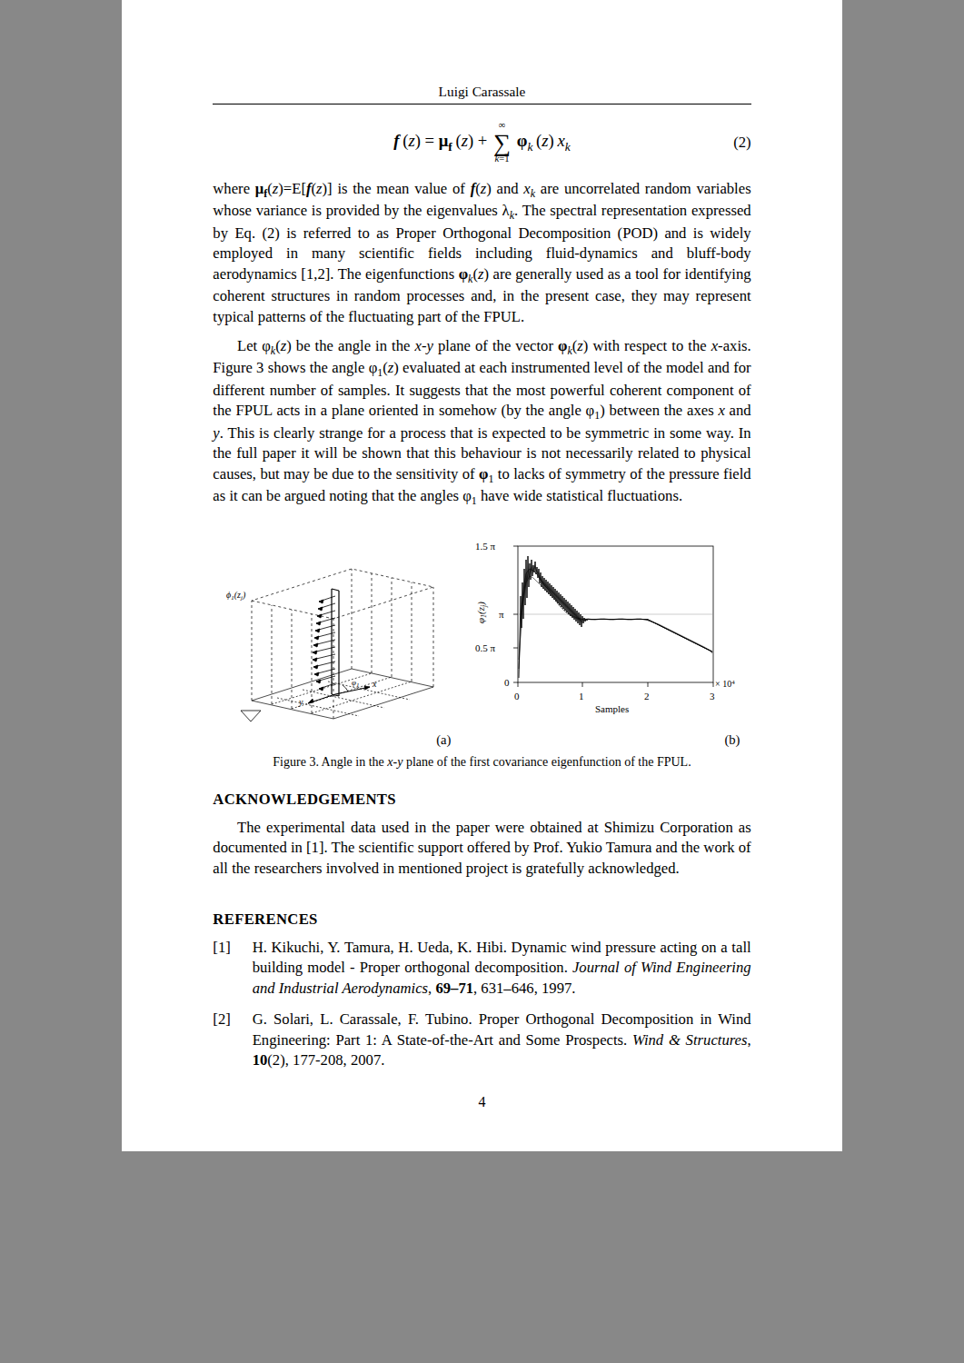Luigi Carassale
f (z) = μf (z) + ∞ ∑ k=1 φk (z) xk (2)
where μf(z)=E[f(z)] is the mean value of f(z) and xk are uncorrelated random variables whose variance is provided by the eigenvalues λk. The spectral representation expressed by Eq. (2) is referred to as Proper Orthogonal Decomposition (POD) and is widely employed in many scientific fields including fluid-dynamics and bluff-body aerodynamics [1,2]. The eigenfunctions φk(z) are generally used as a tool for identifying coherent structures in random processes and, in the present case, they may represent typical patterns of the fluctuating part of the FPUL.
Let φk(z) be the angle in the x-y plane of the vector φk(z) with respect to the x-axis. Figure 3 shows the angle φ1(z) evaluated at each instrumented level of the model and for different number of samples. It suggests that the most powerful coherent component of the FPUL acts in a plane oriented in somehow (by the angle φ1) between the axes x and y. This is clearly strange for a process that is expected to be symmetric in some way. In the full paper it will be shown that this behaviour is not necessarily related to physical causes, but may be due to the sensitivity of φ1 to lacks of symmetry of the pressure field as it can be argued noting that the angles φ1 have wide statistical fluctuations.
ϕ1(zj) x y φ1
(a)
1.5 π π 0.5 π 0 0 1 2 3 × 104 Samples φ1(zj)
(b)
Figure 3. Angle in the x-y plane of the first covariance eigenfunction of the FPUL.
ACKNOWLEDGEMENTS
The experimental data used in the paper were obtained at Shimizu Corporation as documented in [1]. The scientific support offered by Prof. Yukio Tamura and the work of all the researchers involved in mentioned project is gratefully acknowledged.
REFERENCES
[1] H. Kikuchi, Y. Tamura, H. Ueda, K. Hibi. Dynamic wind pressure acting on a tall building model - Proper orthogonal decomposition. Journal of Wind Engineering and Industrial Aerodynamics, 69–71, 631–646, 1997.
[2] G. Solari, L. Carassale, F. Tubino. Proper Orthogonal Decomposition in Wind Engineering: Part 1: A State-of-the-Art and Some Prospects. Wind & Structures, 10(2), 177-208, 2007.
4